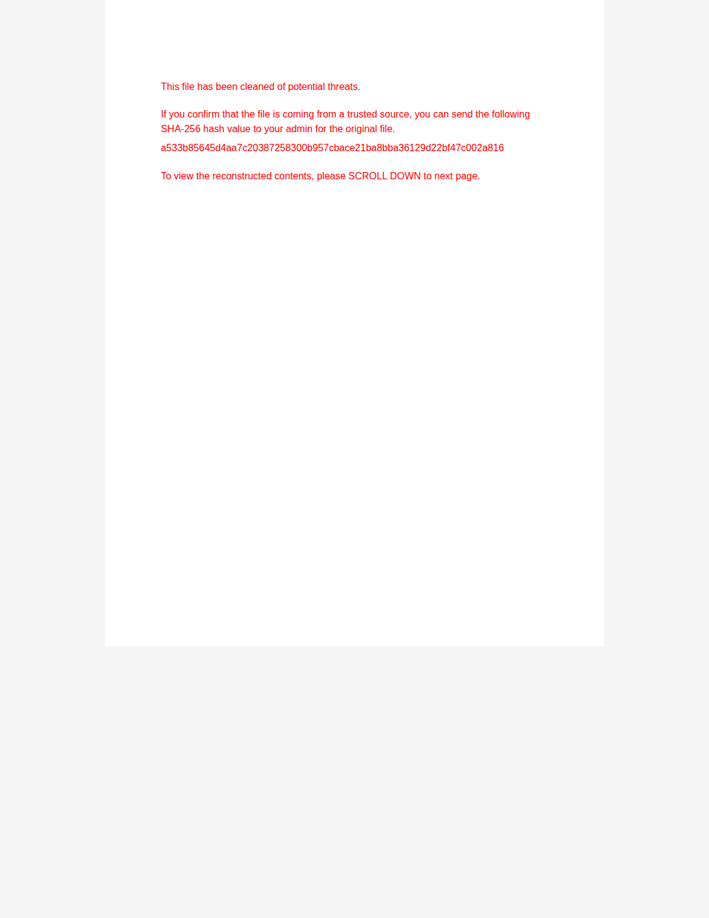This file has been cleaned of potential threats.
If you confirm that the file is coming from a trusted source, you can send the following SHA-256 hash value to your admin for the original file.
a533b85645d4aa7c20387258300b957cbace21ba8bba36129d22bf47c002a816
To view the reconstructed contents, please SCROLL DOWN to next page.